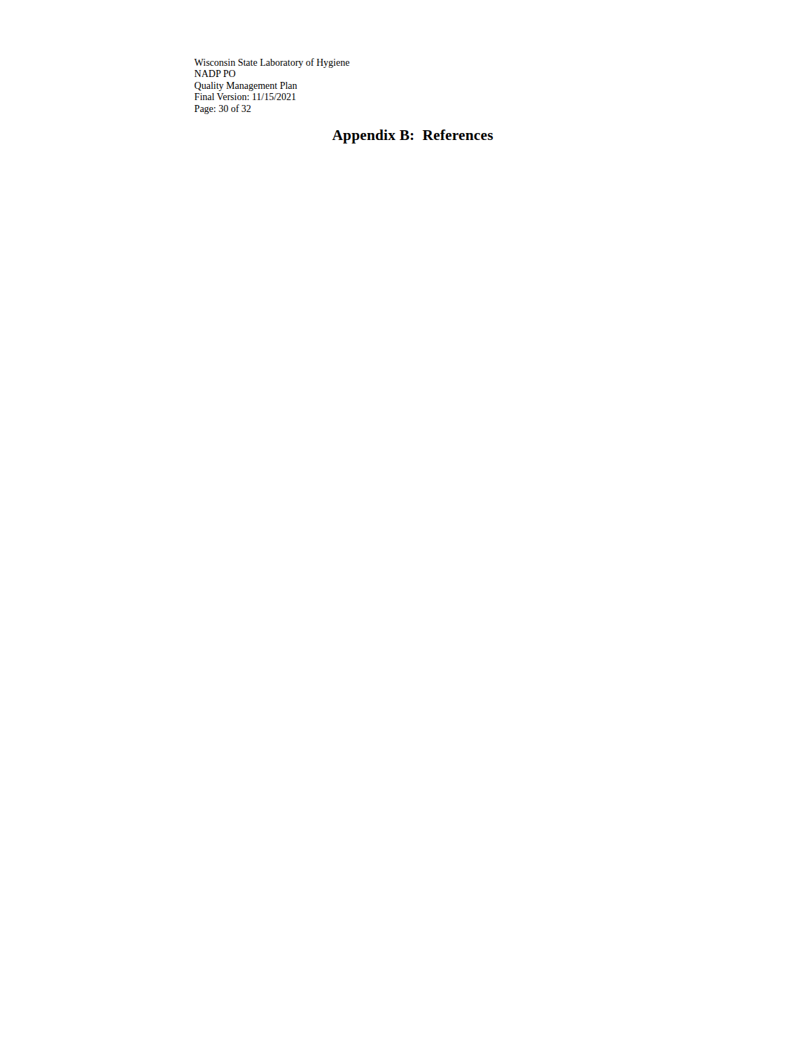Wisconsin State Laboratory of Hygiene
NADP PO
Quality Management Plan
Final Version: 11/15/2021
Page: 30 of 32
Appendix B: References